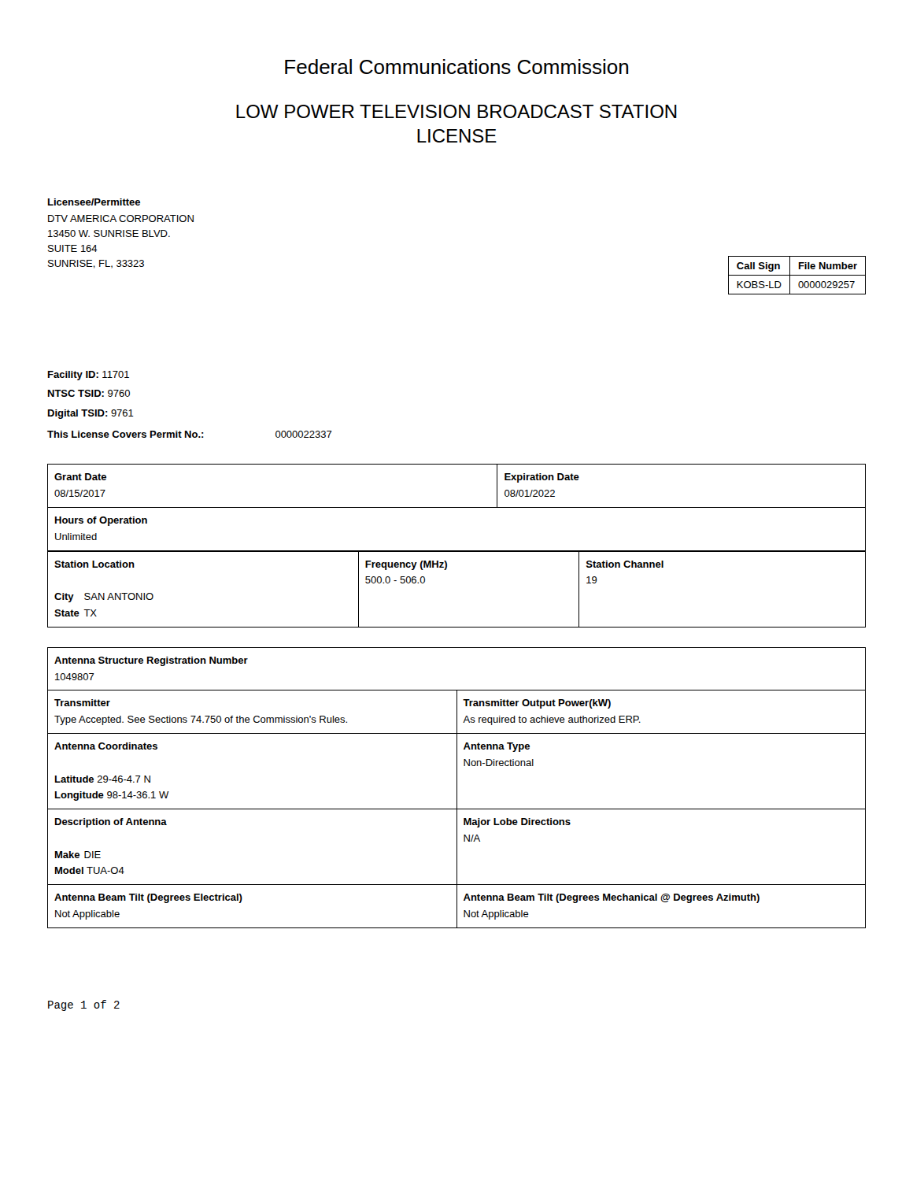Federal Communications Commission
LOW POWER TELEVISION BROADCAST STATION
LICENSE
Licensee/Permittee DTV AMERICA CORPORATION
13450 W. SUNRISE BLVD.
SUITE 164
SUNRISE, FL, 33323
| Call Sign | File Number |
| --- | --- |
| KOBS-LD | 0000029257 |
Facility ID: 11701
NTSC TSID: 9760
Digital TSID: 9761
This License Covers Permit No.: 0000022337
| Grant Date 08/15/2017 | Expiration Date 08/01/2022 |
| Hours of Operation Unlimited |
| Station Location City SAN ANTONIO State TX | Frequency (MHz) 500.0 - 506.0 | Station Channel 19 |
| Antenna Structure Registration Number 1049807 |
| Transmitter Type Accepted. See Sections 74.750 of the Commission's Rules. | Transmitter Output Power(kW) As required to achieve authorized ERP. |
| Antenna Coordinates Latitude 29-46-4.7 N Longitude 98-14-36.1 W | Antenna Type Non-Directional |
| Description of Antenna Make DIE Model TUA-O4 | Major Lobe Directions N/A |
| Antenna Beam Tilt (Degrees Electrical) Not Applicable | Antenna Beam Tilt (Degrees Mechanical @ Degrees Azimuth) Not Applicable |
Page 1 of 2